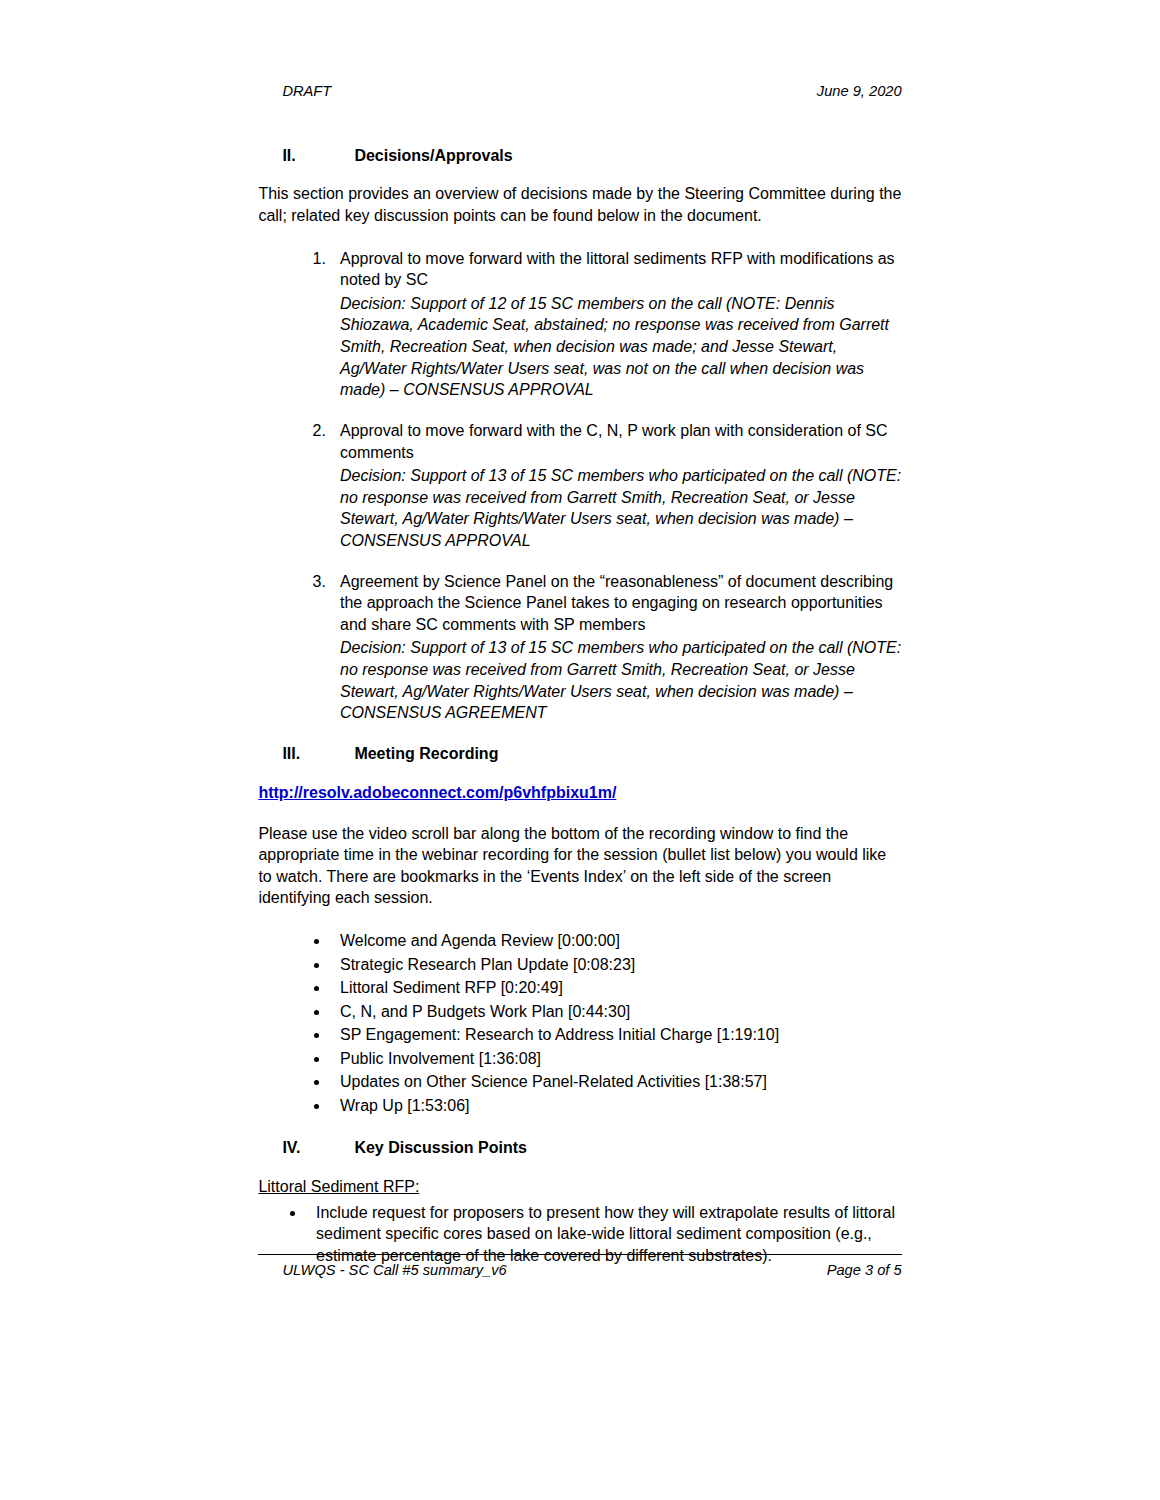DRAFT
June 9, 2020
II. Decisions/Approvals
This section provides an overview of decisions made by the Steering Committee during the call; related key discussion points can be found below in the document.
Approval to move forward with the littoral sediments RFP with modifications as noted by SC Decision: Support of 12 of 15 SC members on the call (NOTE: Dennis Shiozawa, Academic Seat, abstained; no response was received from Garrett Smith, Recreation Seat, when decision was made; and Jesse Stewart, Ag/Water Rights/Water Users seat, was not on the call when decision was made) – CONSENSUS APPROVAL
Approval to move forward with the C, N, P work plan with consideration of SC comments Decision: Support of 13 of 15 SC members who participated on the call (NOTE: no response was received from Garrett Smith, Recreation Seat, or Jesse Stewart, Ag/Water Rights/Water Users seat, when decision was made) – CONSENSUS APPROVAL
Agreement by Science Panel on the “reasonableness” of document describing the approach the Science Panel takes to engaging on research opportunities and share SC comments with SP members Decision: Support of 13 of 15 SC members who participated on the call (NOTE: no response was received from Garrett Smith, Recreation Seat, or Jesse Stewart, Ag/Water Rights/Water Users seat, when decision was made) – CONSENSUS AGREEMENT
III. Meeting Recording
http://resolv.adobeconnect.com/p6vhfpbixu1m/
Please use the video scroll bar along the bottom of the recording window to find the appropriate time in the webinar recording for the session (bullet list below) you would like to watch. There are bookmarks in the ‘Events Index’ on the left side of the screen identifying each session.
Welcome and Agenda Review [0:00:00]
Strategic Research Plan Update [0:08:23]
Littoral Sediment RFP [0:20:49]
C, N, and P Budgets Work Plan [0:44:30]
SP Engagement: Research to Address Initial Charge [1:19:10]
Public Involvement [1:36:08]
Updates on Other Science Panel-Related Activities [1:38:57]
Wrap Up [1:53:06]
IV. Key Discussion Points
Littoral Sediment RFP:
Include request for proposers to present how they will extrapolate results of littoral sediment specific cores based on lake-wide littoral sediment composition (e.g., estimate percentage of the lake covered by different substrates).
ULWQS - SC Call #5 summary_v6
Page 3 of 5